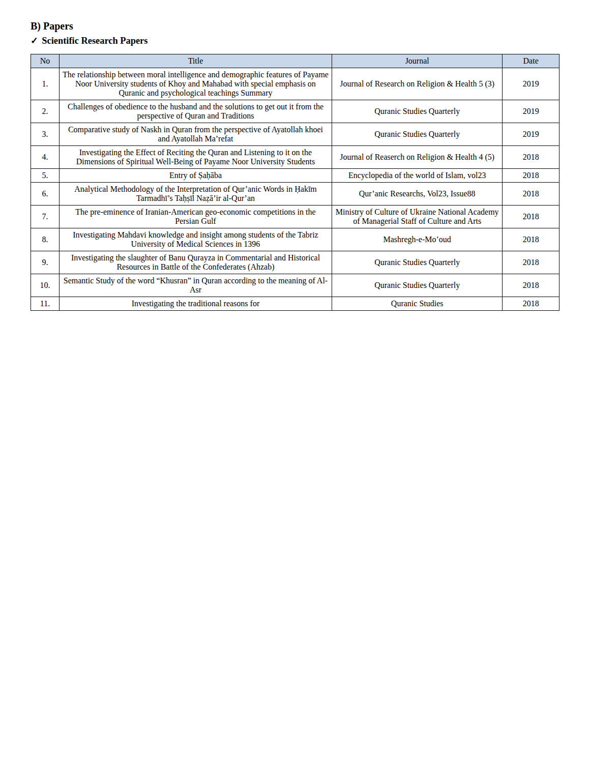B) Papers
Scientific Research Papers
| No | Title | Journal | Date |
| --- | --- | --- | --- |
| 1. | The relationship between moral intelligence and demographic features of Payame Noor University students of Khoy and Mahabad with special emphasis on Quranic and psychological teachings Summary | Journal of Research on Religion & Health 5 (3) | 2019 |
| 2. | Challenges of obedience to the husband and the solutions to get out it from the perspective of Quran and Traditions | Quranic Studies Quarterly | 2019 |
| 3. | Comparative study of Naskh in Quran from the perspective of Ayatollah khoei and Ayatollah Ma’refat | Quranic Studies Quarterly | 2019 |
| 4. | Investigating the Effect of Reciting the Quran and Listening to it on the Dimensions of Spiritual Well-Being of Payame Noor University Students | Journal of Reaserch on Religion & Health 4 (5) | 2018 |
| 5. | Entry of Ṣaḥāba | Encyclopedia of the world of Islam, vol23 | 2018 |
| 6. | Analytical Methodology of the Interpretation of Qur’anic Words in Ḥakīm Tarmadhī’s Taḥṣīl Naẓā’ir al-Qur’an | Qur’anic Researchs, Vol23, Issue88 | 2018 |
| 7. | The pre-eminence of Iranian-American geo-economic competitions in the Persian Gulf | Ministry of Culture of Ukraine National Academy of Managerial Staff of Culture and Arts | 2018 |
| 8. | Investigating Mahdavi knowledge and insight among students of the Tabriz University of Medical Sciences in 1396 | Mashregh-e-Mo’oud | 2018 |
| 9. | Investigating the slaughter of Banu Qurayza in Commentarial and Historical Resources in Battle of the Confederates (Ahzab) | Quranic Studies Quarterly | 2018 |
| 10. | Semantic Study of the word “Khusran” in Quran according to the meaning of Al-Asr | Quranic Studies Quarterly | 2018 |
| 11. | Investigating the traditional reasons for | Quranic Studies | 2018 |